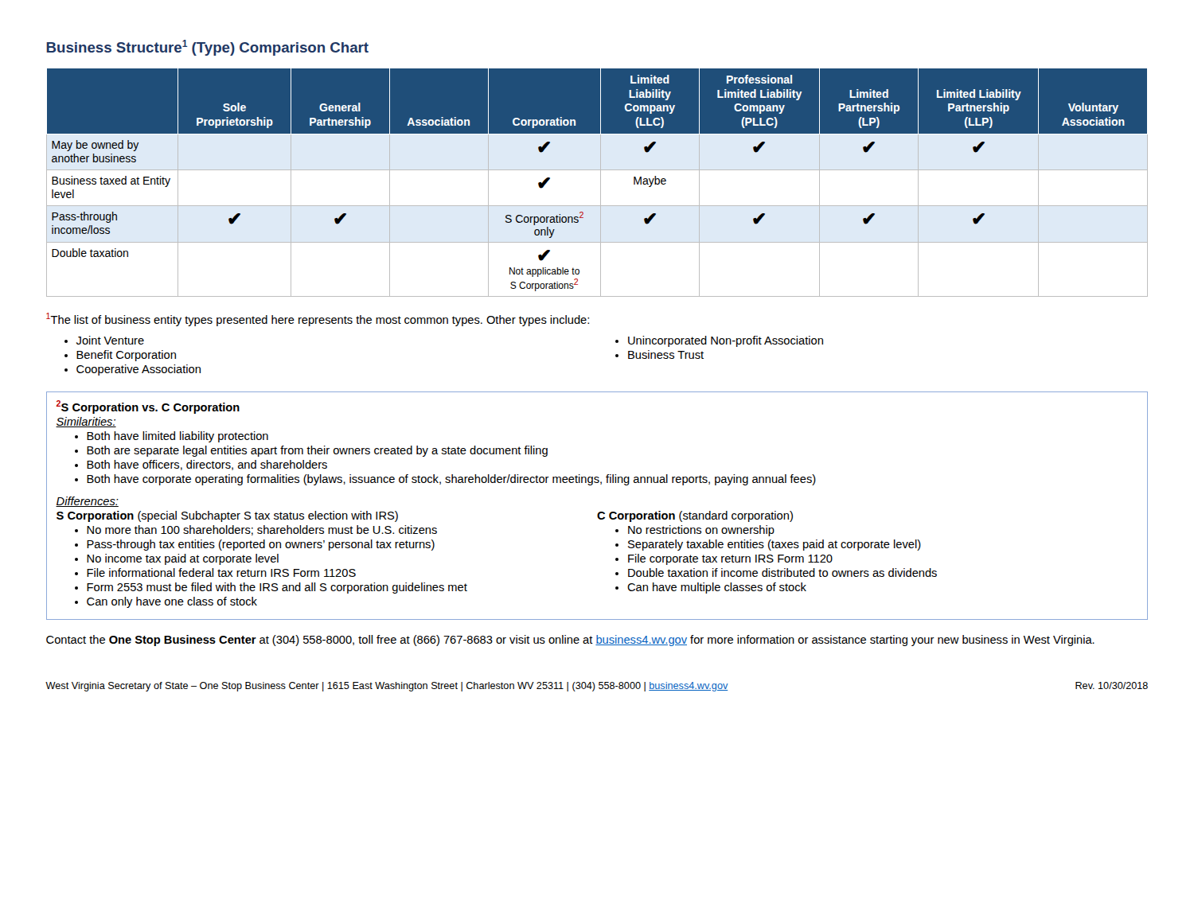Business Structure1 (Type) Comparison Chart
| | Sole Proprietorship | General Partnership | Association | Corporation | Limited Liability Company (LLC) | Professional Limited Liability Company (PLLC) | Limited Partnership (LP) | Limited Liability Partnership (LLP) | Voluntary Association |
| --- | --- | --- | --- | --- | --- | --- | --- | --- | --- |
| May be owned by another business | | | | ✔ | ✔ | ✔ | ✔ | ✔ | |
| Business taxed at Entity level | | | | ✔ | Maybe | | | | |
| Pass-through income/loss | ✔ | ✔ | | S Corporations 2 only | ✔ | ✔ | ✔ | ✔ | |
| Double taxation | | | | ✔ Not applicable to S Corporations 2 | | | | | |
1 The list of business entity types presented here represents the most common types. Other types include:
Joint Venture
Benefit Corporation
Cooperative Association
Unincorporated Non-profit Association
Business Trust
2 S Corporation vs. C Corporation
Similarities:
Both have limited liability protection
Both are separate legal entities apart from their owners created by a state document filing
Both have officers, directors, and shareholders
Both have corporate operating formalities (bylaws, issuance of stock, shareholder/director meetings, filing annual reports, paying annual fees)
Differences:
S Corporation (special Subchapter S tax status election with IRS)
No more than 100 shareholders; shareholders must be U.S. citizens
Pass-through tax entities (reported on owners’ personal tax returns)
No income tax paid at corporate level
File informational federal tax return IRS Form 1120S
Form 2553 must be filed with the IRS and all S corporation guidelines met
Can only have one class of stock
C Corporation (standard corporation)
No restrictions on ownership
Separately taxable entities (taxes paid at corporate level)
File corporate tax return IRS Form 1120
Double taxation if income distributed to owners as dividends
Can have multiple classes of stock
Contact the One Stop Business Center at (304) 558-8000, toll free at (866) 767-8683 or visit us online at business4.wv.gov for more information or assistance starting your new business in West Virginia.
Rev. 10/30/2018 West Virginia Secretary of State – One Stop Business Center | 1615 East Washington Street | Charleston WV 25311 | (304) 558-8000 | business4.wv.gov